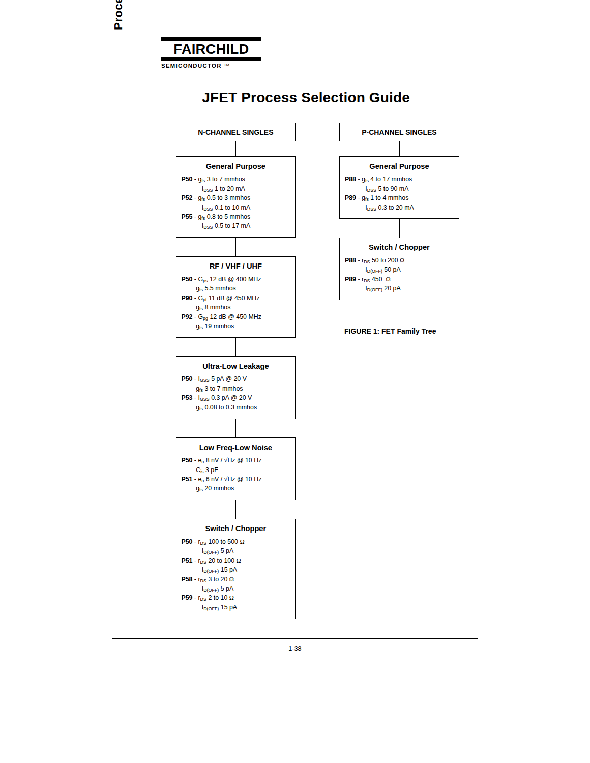Process Selection Guide
FAIRCHILD
SEMICONDUCTOR TM
JFET Process Selection Guide
N-CHANNEL SINGLES
General Purpose
P50 - gfs 3 to 7 mmhos
IDSS 1 to 20 mA
P52 - gfs 0.5 to 3 mmhos
IDSS 0.1 to 10 mA
P55 - gfs 0.8 to 5 mmhos
IDSS 0.5 to 17 mA
RF / VHF / UHF
P50 - Gps 12 dB @ 400 MHz
gfs 5.5 mmhos
P90 - Gpt 11 dB @ 450 MHz
gfs 8 mmhos
P92 - Gpg 12 dB @ 450 MHz
gfs 19 mmhos
Ultra-Low Leakage
P50 - IGSS 5 pA @ 20 V
gfs 3 to 7 mmhos
P53 - IGSS 0.3 pA @ 20 V
gfs 0.08 to 0.3 mmhos
Low Freq-Low Noise
P50 - en 8 nV / √Hz @ 10 Hz
Cis 3 pF
P51 - en 6 nV / √Hz @ 10 Hz
gfs 20 mmhos
Switch / Chopper
P50 - rDS 100 to 500 Ω
ID(OFF) 5 pA
P51 - rDS 20 to 100 Ω
ID(OFF) 15 pA
P58 - rDS 3 to 20 Ω
ID(OFF) 5 pA
P59 - rDS 2 to 10 Ω
ID(OFF) 15 pA
P-CHANNEL SINGLES
General Purpose
P88 - gfs 4 to 17 mmhos
IDSS 5 to 90 mA
P89 - gfs 1 to 4 mmhos
IDSS 0.3 to 20 mA
Switch / Chopper
P88 - rDS 50 to 200 Ω
ID(OFF) 50 pA
P89 - rDS 450 Ω
ID(OFF) 20 pA
FIGURE 1: FET Family Tree
1-38